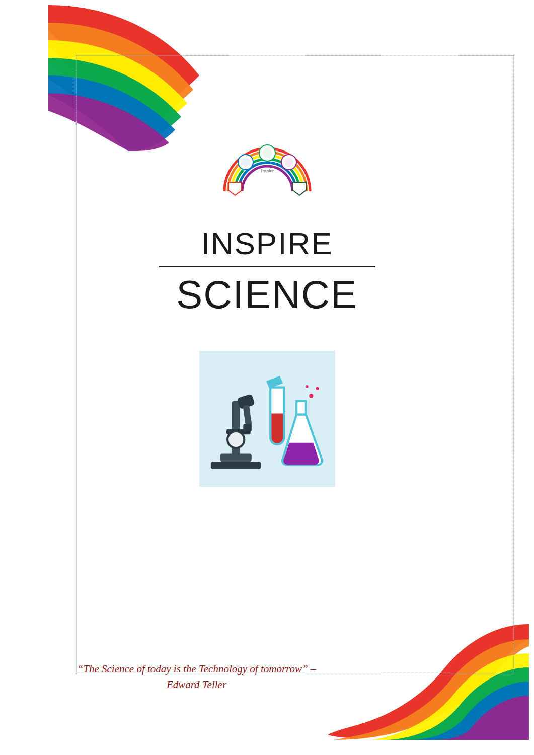Inspire
INSPIRE
SCIENCE
“The Science of today is the Technology of tomorrow” – Edward Teller